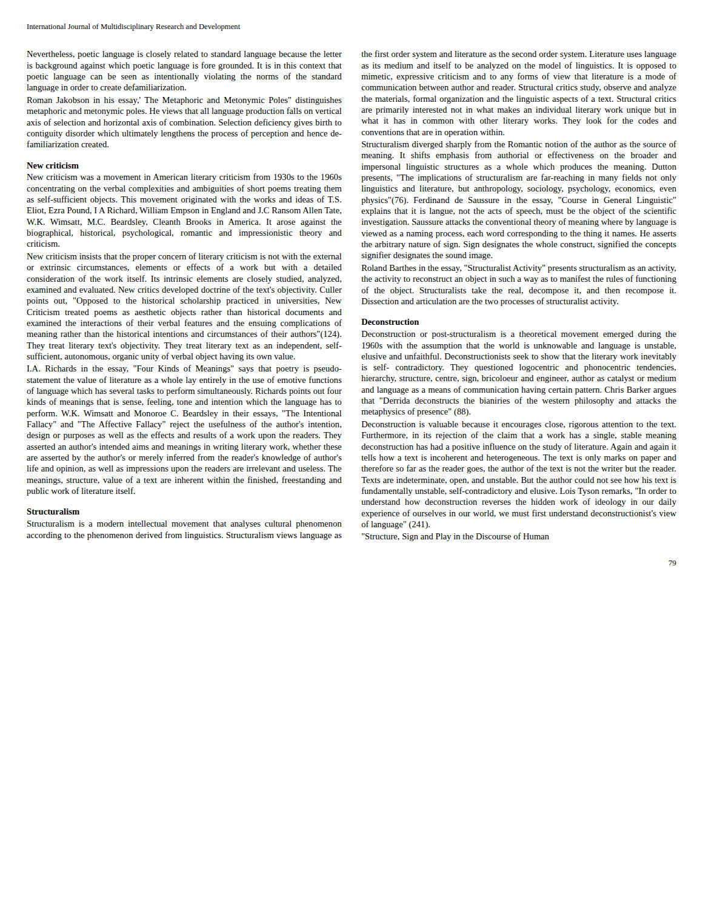International Journal of Multidisciplinary Research and Development
Nevertheless, poetic language is closely related to standard language because the letter is background against which poetic language is fore grounded. It is in this context that poetic language can be seen as intentionally violating the norms of the standard language in order to create defamiliarization.
Roman Jakobson in his essay,' The Metaphoric and Metonymic Poles" distinguishes metaphoric and metonymic poles. He views that all language production falls on vertical axis of selection and horizontal axis of combination. Selection deficiency gives birth to contiguity disorder which ultimately lengthens the process of perception and hence de-familiarization created.
New criticism
New criticism was a movement in American literary criticism from 1930s to the 1960s concentrating on the verbal complexities and ambiguities of short poems treating them as self-sufficient objects. This movement originated with the works and ideas of T.S. Eliot, Ezra Pound, I A Richard, William Empson in England and J.C Ransom Allen Tate, W.K. Wimsatt, M.C. Beardsley, Cleanth Brooks in America. It arose against the biographical, historical, psychological, romantic and impressionistic theory and criticism.
New criticism insists that the proper concern of literary criticism is not with the external or extrinsic circumstances, elements or effects of a work but with a detailed consideration of the work itself. Its intrinsic elements are closely studied, analyzed, examined and evaluated. New critics developed doctrine of the text's objectivity. Culler points out, "Opposed to the historical scholarship practiced in universities, New Criticism treated poems as aesthetic objects rather than historical documents and examined the interactions of their verbal features and the ensuing complications of meaning rather than the historical intentions and circumstances of their authors"(124). They treat literary text's objectivity. They treat literary text as an independent, self-sufficient, autonomous, organic unity of verbal object having its own value.
I.A. Richards in the essay, "Four Kinds of Meanings" says that poetry is pseudo-statement the value of literature as a whole lay entirely in the use of emotive functions of language which has several tasks to perform simultaneously. Richards points out four kinds of meanings that is sense, feeling, tone and intention which the language has to perform. W.K. Wimsatt and Monoroe C. Beardsley in their essays, "The Intentional Fallacy" and "The Affective Fallacy" reject the usefulness of the author's intention, design or purposes as well as the effects and results of a work upon the readers. They asserted an author's intended aims and meanings in writing literary work, whether these are asserted by the author's or merely inferred from the reader's knowledge of author's life and opinion, as well as impressions upon the readers are irrelevant and useless. The meanings, structure, value of a text are inherent within the finished, freestanding and public work of literature itself.
Structuralism
Structuralism is a modern intellectual movement that analyses cultural phenomenon according to the phenomenon derived from linguistics. Structuralism views language as the first order system and literature as the second order system. Literature uses language as its medium and itself to be analyzed on the model of linguistics. It is opposed to mimetic, expressive criticism and to any forms of view that literature is a mode of communication between author and reader. Structural critics study, observe and analyze the materials, formal organization and the linguistic aspects of a text. Structural critics are primarily interested not in what makes an individual literary work unique but in what it has in common with other literary works. They look for the codes and conventions that are in operation within.
Structuralism diverged sharply from the Romantic notion of the author as the source of meaning. It shifts emphasis from authorial or effectiveness on the broader and impersonal linguistic structures as a whole which produces the meaning. Dutton presents, "The implications of structuralism are far-reaching in many fields not only linguistics and literature, but anthropology, sociology, psychology, economics, even physics"(76). Ferdinand de Saussure in the essay, "Course in General Linguistic" explains that it is langue, not the acts of speech, must be the object of the scientific investigation. Saussure attacks the conventional theory of meaning where by language is viewed as a naming process, each word corresponding to the thing it names. He asserts the arbitrary nature of sign. Sign designates the whole construct, signified the concepts signifier designates the sound image.
Roland Barthes in the essay, "Structuralist Activity" presents structuralism as an activity, the activity to reconstruct an object in such a way as to manifest the rules of functioning of the object. Structuralists take the real, decompose it, and then recompose it. Dissection and articulation are the two processes of structuralist activity.
Deconstruction
Deconstruction or post-structuralism is a theoretical movement emerged during the 1960s with the assumption that the world is unknowable and language is unstable, elusive and unfaithful. Deconstructionists seek to show that the literary work inevitably is self- contradictory. They questioned logocentric and phonocentric tendencies, hierarchy, structure, centre, sign, bricoloeur and engineer, author as catalyst or medium and language as a means of communication having certain pattern. Chris Barker argues that "Derrida deconstructs the bianiries of the western philosophy and attacks the metaphysics of presence" (88).
Deconstruction is valuable because it encourages close, rigorous attention to the text. Furthermore, in its rejection of the claim that a work has a single, stable meaning deconstruction has had a positive influence on the study of literature. Again and again it tells how a text is incoherent and heterogeneous. The text is only marks on paper and therefore so far as the reader goes, the author of the text is not the writer but the reader. Texts are indeterminate, open, and unstable. But the author could not see how his text is fundamentally unstable, self-contradictory and elusive. Lois Tyson remarks, "In order to understand how deconstruction reverses the hidden work of ideology in our daily experience of ourselves in our world, we must first understand deconstructionist's view of language" (241).
"Structure, Sign and Play in the Discourse of Human
79